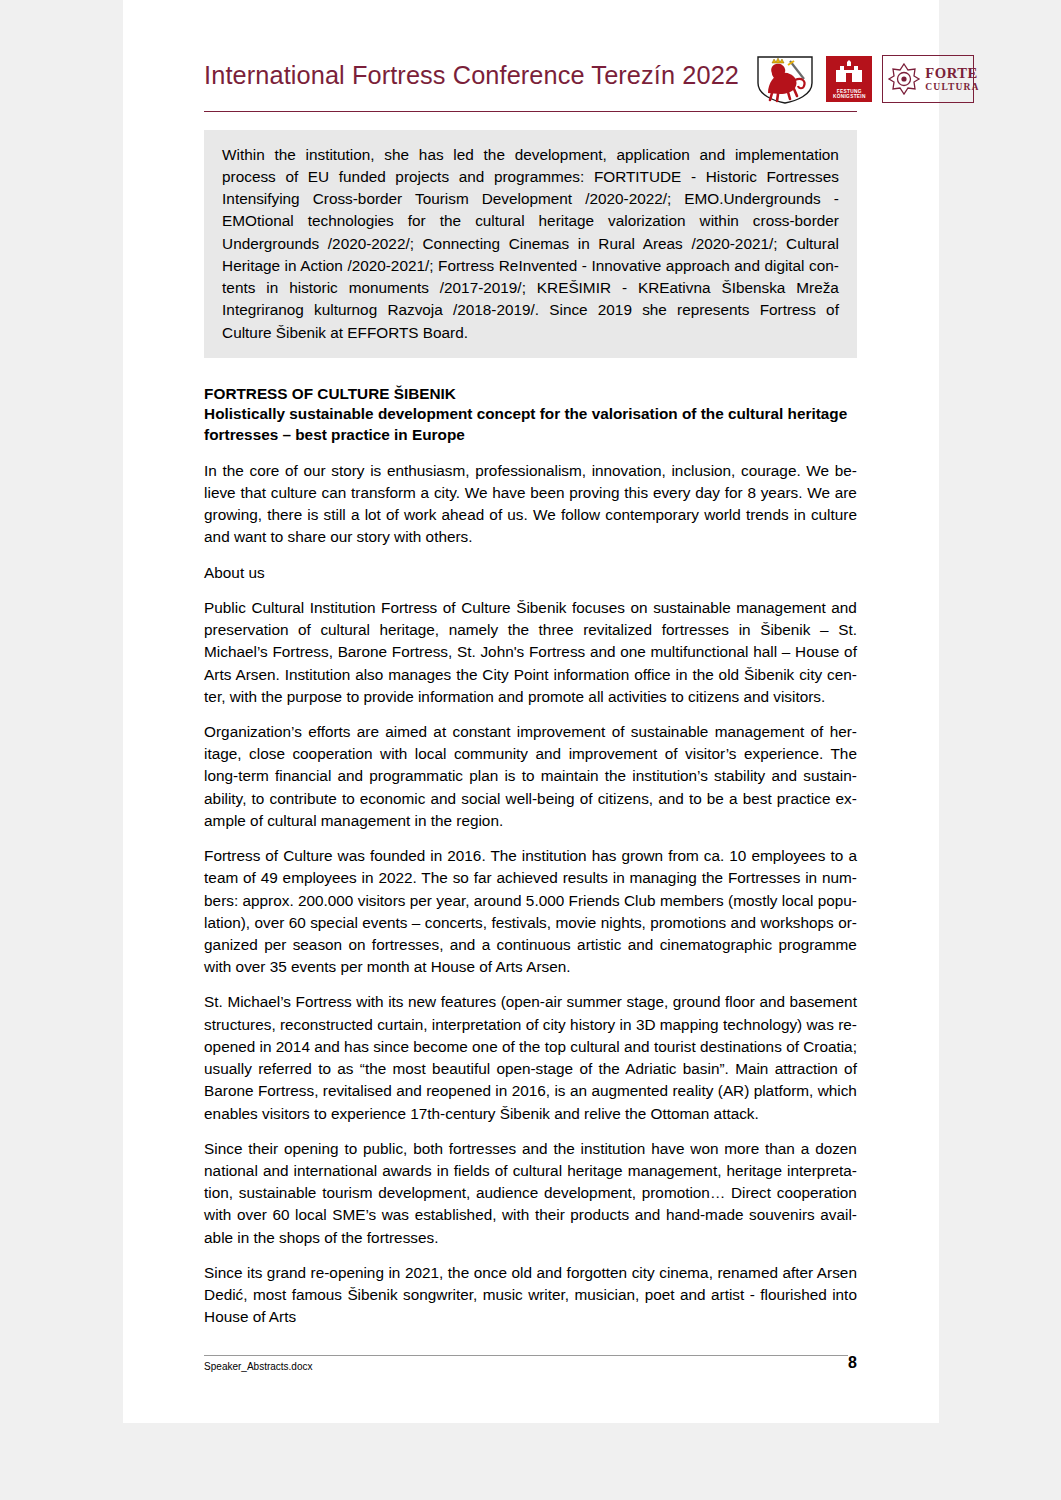International Fortress Conference Terezín 2022
Festung
Königstein
FORTE CULTURA
Within the institution, she has led the development, application and implementation process of EU funded projects and programmes: FORTITUDE - Historic Fortresses Intensifying Cross-border Tourism Development /2020-2022/; EMO.Undergrounds - EMOtional technologies for the cultural heritage valorization within cross-border Undergrounds /2020-2022/; Connecting Cinemas in Rural Areas /2020-2021/; Cultural Heritage in Action /2020-2021/; Fortress ReInvented - Innovative approach and digital contents in historic monuments /2017-2019/; KREŠIMIR - KREativna ŠIbenska Mreža Integriranog kulturnog Razvoja /2018-2019/. Since 2019 she represents Fortress of Culture Šibenik at EFFORTS Board.
FORTRESS OF CULTURE ŠIBENIK
Holistically sustainable development concept for the valorisation of the cultural heritage fortresses – best practice in Europe
In the core of our story is enthusiasm, professionalism, innovation, inclusion, courage. We believe that culture can transform a city. We have been proving this every day for 8 years. We are growing, there is still a lot of work ahead of us. We follow contemporary world trends in culture and want to share our story with others.
About us
Public Cultural Institution Fortress of Culture Šibenik focuses on sustainable management and preservation of cultural heritage, namely the three revitalized fortresses in Šibenik – St. Michael’s Fortress, Barone Fortress, St. John's Fortress and one multifunctional hall – House of Arts Arsen. Institution also manages the City Point information office in the old Šibenik city center, with the purpose to provide information and promote all activities to citizens and visitors.
Organization’s efforts are aimed at constant improvement of sustainable management of heritage, close cooperation with local community and improvement of visitor’s experience. The long-term financial and programmatic plan is to maintain the institution’s stability and sustainability, to contribute to economic and social well-being of citizens, and to be a best practice example of cultural management in the region.
Fortress of Culture was founded in 2016. The institution has grown from ca. 10 employees to a team of 49 employees in 2022. The so far achieved results in managing the Fortresses in numbers: approx. 200.000 visitors per year, around 5.000 Friends Club members (mostly local population), over 60 special events – concerts, festivals, movie nights, promotions and workshops organized per season on fortresses, and a continuous artistic and cinematographic programme with over 35 events per month at House of Arts Arsen.
St. Michael’s Fortress with its new features (open-air summer stage, ground floor and basement structures, reconstructed curtain, interpretation of city history in 3D mapping technology) was reopened in 2014 and has since become one of the top cultural and tourist destinations of Croatia; usually referred to as “the most beautiful open-stage of the Adriatic basin”. Main attraction of Barone Fortress, revitalised and reopened in 2016, is an augmented reality (AR) platform, which enables visitors to experience 17th-century Šibenik and relive the Ottoman attack.
Since their opening to public, both fortresses and the institution have won more than a dozen national and international awards in fields of cultural heritage management, heritage interpretation, sustainable tourism development, audience development, promotion… Direct cooperation with over 60 local SME’s was established, with their products and hand-made souvenirs available in the shops of the fortresses.
Since its grand re-opening in 2021, the once old and forgotten city cinema, renamed after Arsen Dedić, most famous Šibenik songwriter, music writer, musician, poet and artist - flourished into House of Arts
Speaker_Abstracts.docx
8